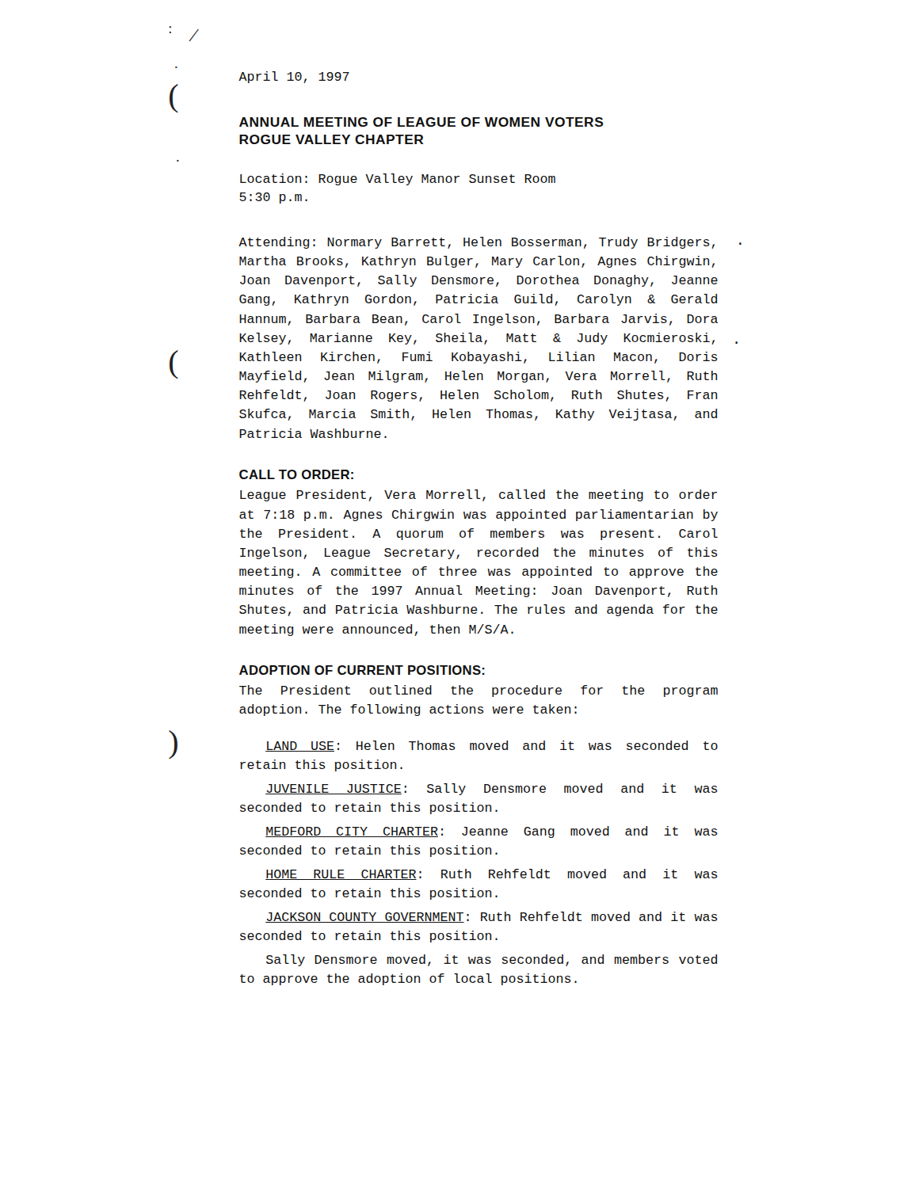: / . . ( ( ) . .
April 10, 1997
Annual Meeting of League of Women Voters
Rogue Valley Chapter
Location: Rogue Valley Manor Sunset Room
5:30 p.m.
Attending: Normary Barrett, Helen Bosserman, Trudy Bridgers, Martha Brooks, Kathryn Bulger, Mary Carlon, Agnes Chirgwin, Joan Davenport, Sally Densmore, Dorothea Donaghy, Jeanne Gang, Kathryn Gordon, Patricia Guild, Carolyn & Gerald Hannum, Barbara Bean, Carol Ingelson, Barbara Jarvis, Dora Kelsey, Marianne Key, Sheila, Matt & Judy Kocmieroski, Kathleen Kirchen, Fumi Kobayashi, Lilian Macon, Doris Mayfield, Jean Milgram, Helen Morgan, Vera Morrell, Ruth Rehfeldt, Joan Rogers, Helen Scholom, Ruth Shutes, Fran Skufca, Marcia Smith, Helen Thomas, Kathy Veijtasa, and Patricia Washburne.
Call to Order:
League President, Vera Morrell, called the meeting to order at 7:18 p.m. Agnes Chirgwin was appointed parliamentarian by the President. A quorum of members was present. Carol Ingelson, League Secretary, recorded the minutes of this meeting. A committee of three was appointed to approve the minutes of the 1997 Annual Meeting: Joan Davenport, Ruth Shutes, and Patricia Washburne. The rules and agenda for the meeting were announced, then M/S/A.
Adoption of Current Positions:
The President outlined the procedure for the program adoption. The following actions were taken:
LAND USE: Helen Thomas moved and it was seconded to retain this position.
JUVENILE JUSTICE: Sally Densmore moved and it was seconded to retain this position.
MEDFORD CITY CHARTER: Jeanne Gang moved and it was seconded to retain this position.
HOME RULE CHARTER: Ruth Rehfeldt moved and it was seconded to retain this position.
JACKSON COUNTY GOVERNMENT: Ruth Rehfeldt moved and it was seconded to retain this position.
Sally Densmore moved, it was seconded, and members voted to approve the adoption of local positions.